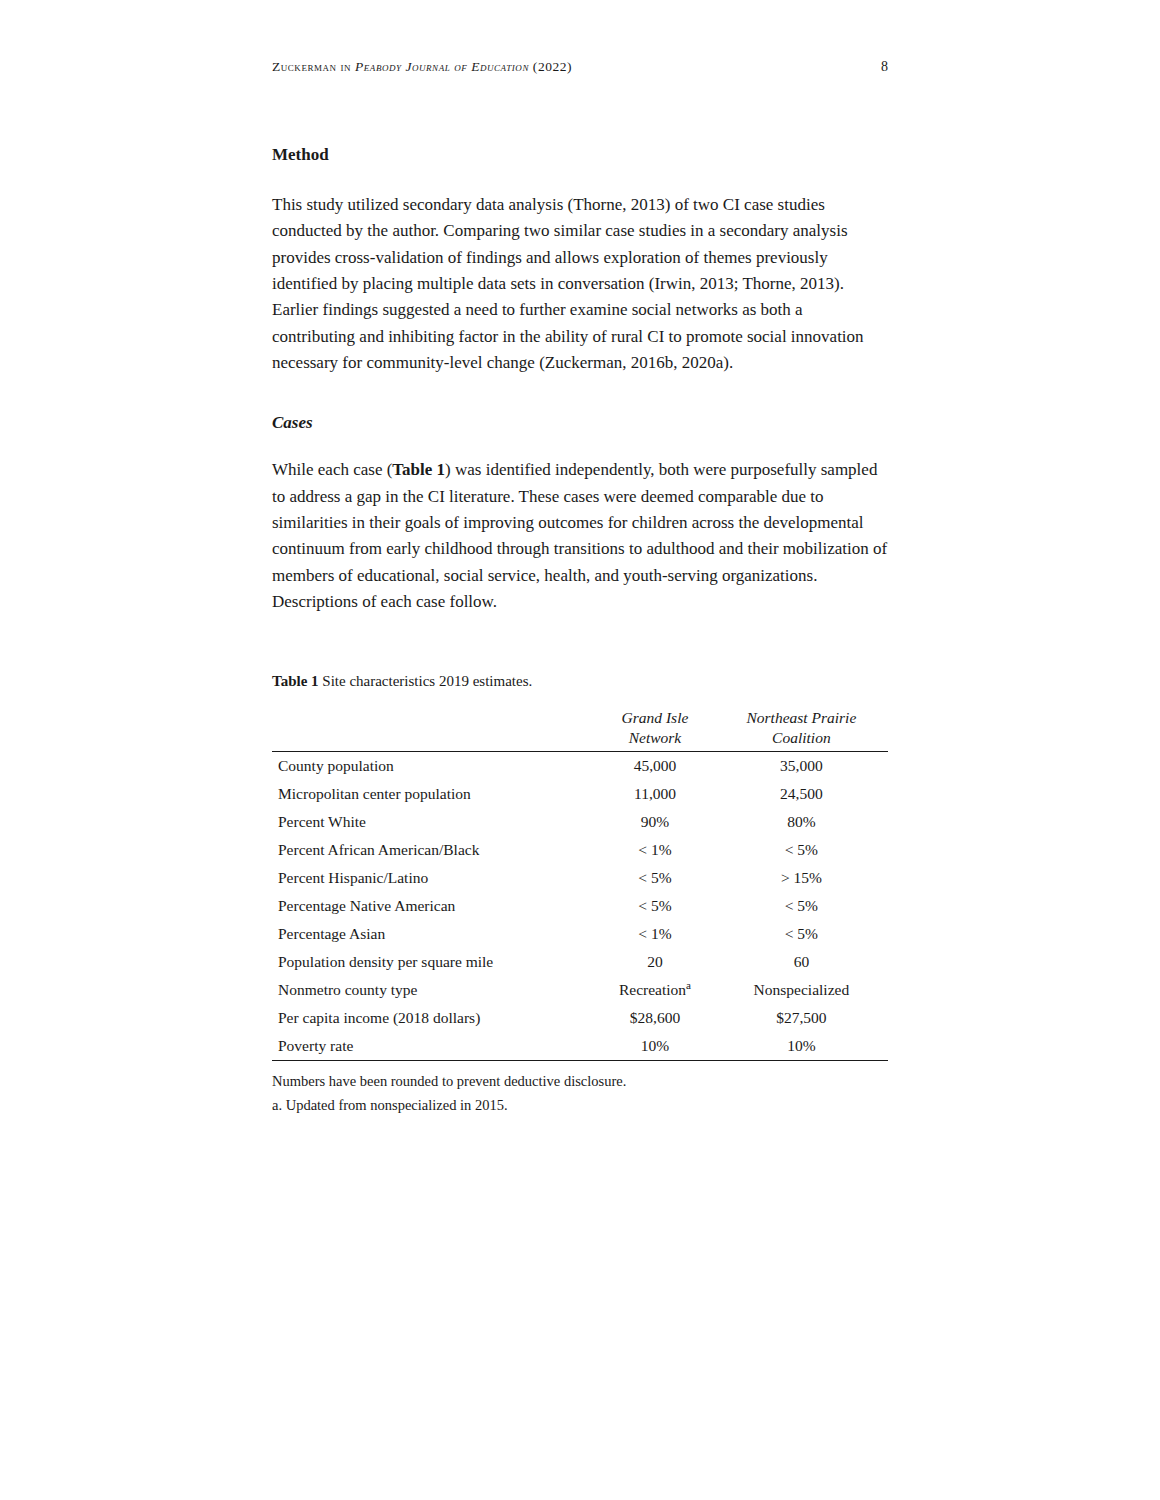Zuckerman in Peabody Journal of Education (2022) 8
Method
This study utilized secondary data analysis (Thorne, 2013) of two CI case studies conducted by the author. Comparing two similar case studies in a secondary analysis provides cross-validation of findings and allows exploration of themes previously identified by placing multiple data sets in conversation (Irwin, 2013; Thorne, 2013). Earlier findings suggested a need to further examine social networks as both a contributing and inhibiting factor in the ability of rural CI to promote social innovation necessary for community-level change (Zuckerman, 2016b, 2020a).
Cases
While each case (Table 1) was identified independently, both were purposefully sampled to address a gap in the CI literature. These cases were deemed comparable due to similarities in their goals of improving outcomes for children across the developmental continuum from early childhood through transitions to adulthood and their mobilization of members of educational, social service, health, and youth-serving organizations. Descriptions of each case follow.
Table 1 Site characteristics 2019 estimates.
| | Grand Isle Network | Northeast Prairie Coalition |
| --- | --- | --- |
| County population | 45,000 | 35,000 |
| Micropolitan center population | 11,000 | 24,500 |
| Percent White | 90% | 80% |
| Percent African American/Black | < 1% | < 5% |
| Percent Hispanic/Latino | < 5% | > 15% |
| Percentage Native American | < 5% | < 5% |
| Percentage Asian | < 1% | < 5% |
| Population density per square mile | 20 | 60 |
| Nonmetro county type | Recreation a | Nonspecialized |
| Per capita income (2018 dollars) | $28,600 | $27,500 |
| Poverty rate | 10% | 10% |
Numbers have been rounded to prevent deductive disclosure.
a. Updated from nonspecialized in 2015.